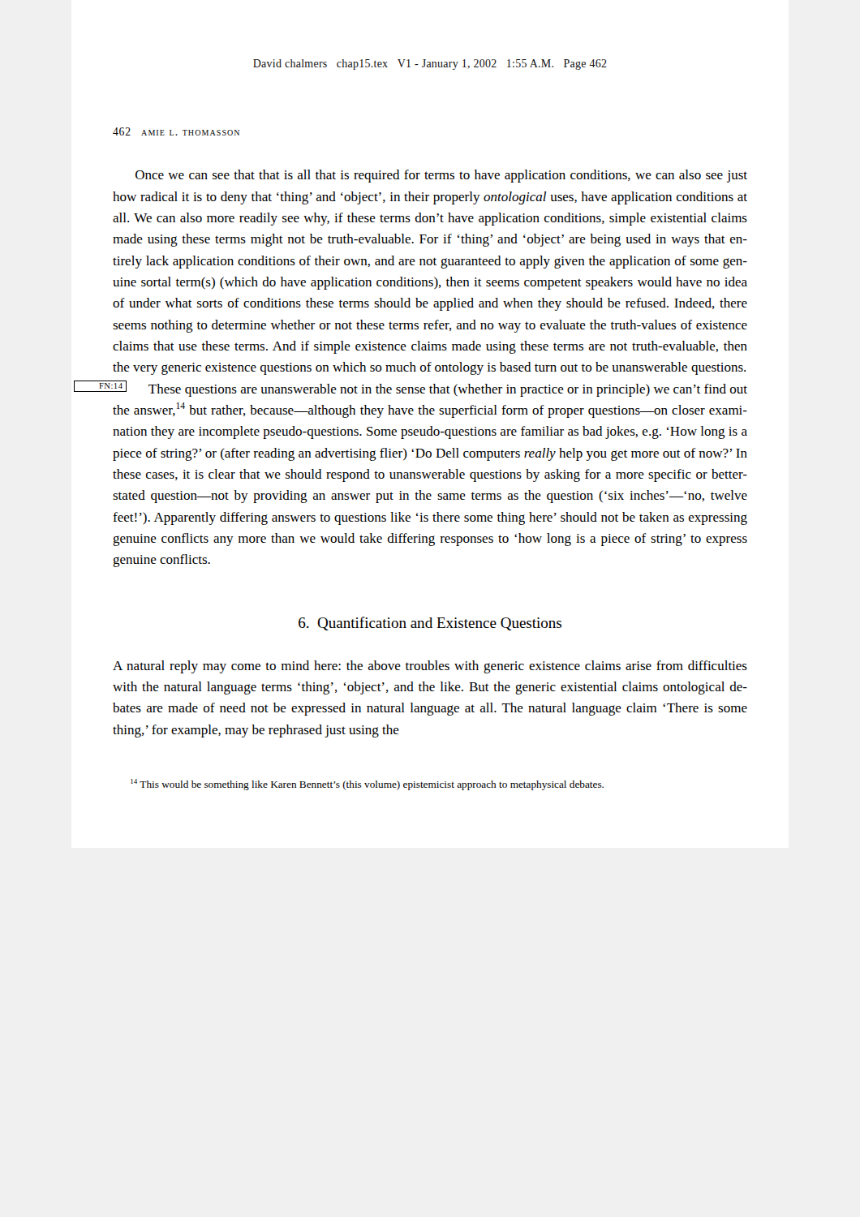David chalmers chap15.tex V1 - January 1, 2002 1:55 A.M. Page 462
462 amie l. thomasson
Once we can see that that is all that is required for terms to have application conditions, we can also see just how radical it is to deny that ‘thing’ and ‘object’, in their properly ontological uses, have application conditions at all. We can also more readily see why, if these terms don’t have application conditions, simple existential claims made using these terms might not be truth-evaluable. For if ‘thing’ and ‘object’ are being used in ways that entirely lack application conditions of their own, and are not guaranteed to apply given the application of some genuine sortal term(s) (which do have application conditions), then it seems competent speakers would have no idea of under what sorts of conditions these terms should be applied and when they should be refused. Indeed, there seems nothing to determine whether or not these terms refer, and no way to evaluate the truth-values of existence claims that use these terms. And if simple existence claims made using these terms are not truth-evaluable, then the very generic existence questions on which so much of ontology is based turn out to be unanswerable questions.
FN:14 These questions are unanswerable not in the sense that (whether in practice or in principle) we can’t find out the answer,14 but rather, because—although they have the superficial form of proper questions—on closer examination they are incomplete pseudo-questions. Some pseudo-questions are familiar as bad jokes, e.g. ‘How long is a piece of string?’ or (after reading an advertising flier) ‘Do Dell computers really help you get more out of now?’ In these cases, it is clear that we should respond to unanswerable questions by asking for a more specific or better-stated question—not by providing an answer put in the same terms as the question (‘six inches’—‘no, twelve feet!’). Apparently differing answers to questions like ‘is there some thing here’ should not be taken as expressing genuine conflicts any more than we would take differing responses to ‘how long is a piece of string’ to express genuine conflicts.
6. Quantification and Existence Questions
A natural reply may come to mind here: the above troubles with generic existence claims arise from difficulties with the natural language terms ‘thing’, ‘object’, and the like. But the generic existential claims ontological debates are made of need not be expressed in natural language at all. The natural language claim ‘There is some thing,’ for example, may be rephrased just using the
14This would be something like Karen Bennett’s (this volume) epistemicist approach to metaphysical debates.